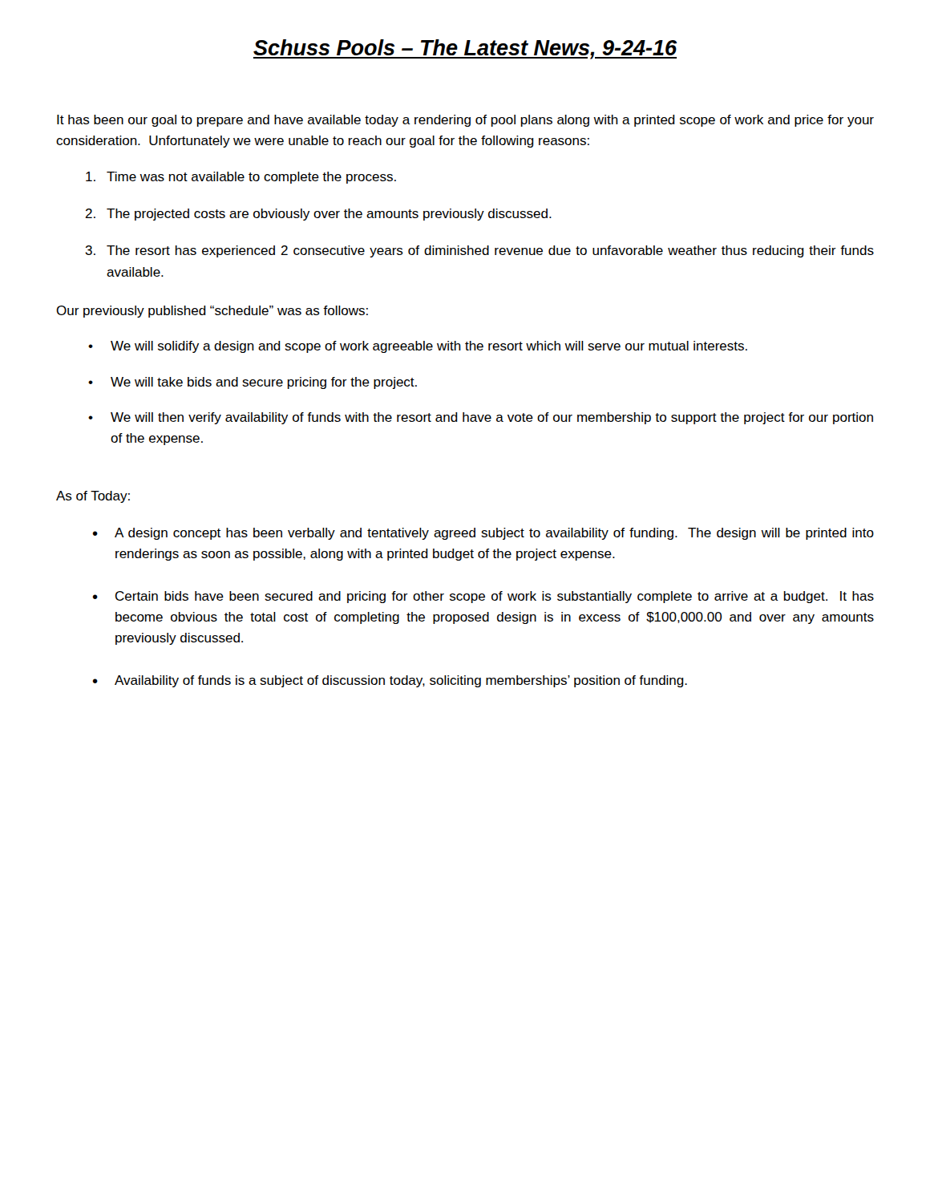Schuss Pools – The Latest News, 9-24-16
It has been our goal to prepare and have available today a rendering of pool plans along with a printed scope of work and price for your consideration. Unfortunately we were unable to reach our goal for the following reasons:
Time was not available to complete the process.
The projected costs are obviously over the amounts previously discussed.
The resort has experienced 2 consecutive years of diminished revenue due to unfavorable weather thus reducing their funds available.
Our previously published “schedule” was as follows:
We will solidify a design and scope of work agreeable with the resort which will serve our mutual interests.
We will take bids and secure pricing for the project.
We will then verify availability of funds with the resort and have a vote of our membership to support the project for our portion of the expense.
As of Today:
A design concept has been verbally and tentatively agreed subject to availability of funding. The design will be printed into renderings as soon as possible, along with a printed budget of the project expense.
Certain bids have been secured and pricing for other scope of work is substantially complete to arrive at a budget. It has become obvious the total cost of completing the proposed design is in excess of $100,000.00 and over any amounts previously discussed.
Availability of funds is a subject of discussion today, soliciting memberships’ position of funding.